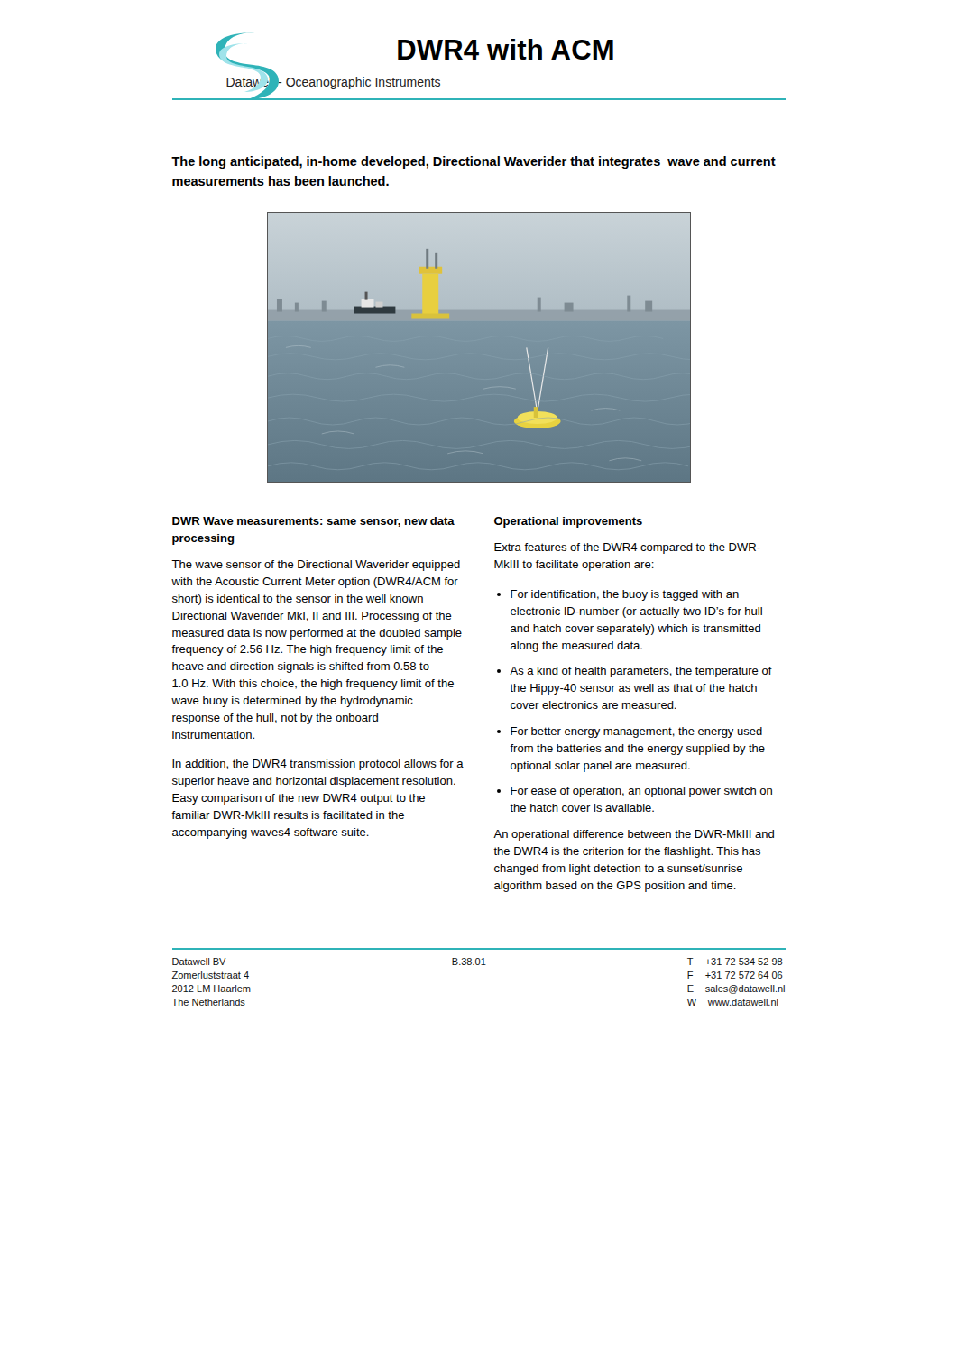DWR4 with ACM
Datawell - Oceanographic Instruments
The long anticipated, in-home developed, Directional Waverider that integrates wave and current measurements has been launched.
DWR Wave measurements: same sensor, new data processing
The wave sensor of the Directional Waverider equipped with the Acoustic Current Meter option (DWR4/ACM for short) is identical to the sensor in the well known Directional Waverider MkI, II and III. Processing of the measured data is now performed at the doubled sample frequency of 2.56 Hz. The high frequency limit of the heave and direction signals is shifted from 0.58 to 1.0 Hz. With this choice, the high frequency limit of the wave buoy is determined by the hydrodynamic response of the hull, not by the onboard instrumentation.
In addition, the DWR4 transmission protocol allows for a superior heave and horizontal displacement resolution. Easy comparison of the new DWR4 output to the familiar DWR-MkIII results is facilitated in the accompanying waves4 software suite.
Operational improvements
Extra features of the DWR4 compared to the DWR-MkIII to facilitate operation are:
For identification, the buoy is tagged with an electronic ID-number (or actually two ID’s for hull and hatch cover separately) which is transmitted along the measured data.
As a kind of health parameters, the temperature of the Hippy-40 sensor as well as that of the hatch cover electronics are measured.
For better energy management, the energy used from the batteries and the energy supplied by the optional solar panel are measured.
For ease of operation, an optional power switch on the hatch cover is available.
An operational difference between the DWR-MkIII and the DWR4 is the criterion for the flashlight. This has changed from light detection to a sunset/sunrise algorithm based on the GPS position and time.
Datawell BV
Zomerluststraat 4
2012 LM Haarlem
The Netherlands
B.38.01
| T | +31 72 534 52 98 |
| F | +31 72 572 64 06 |
| E | sales@datawell.nl |
| W | www.datawell.nl |